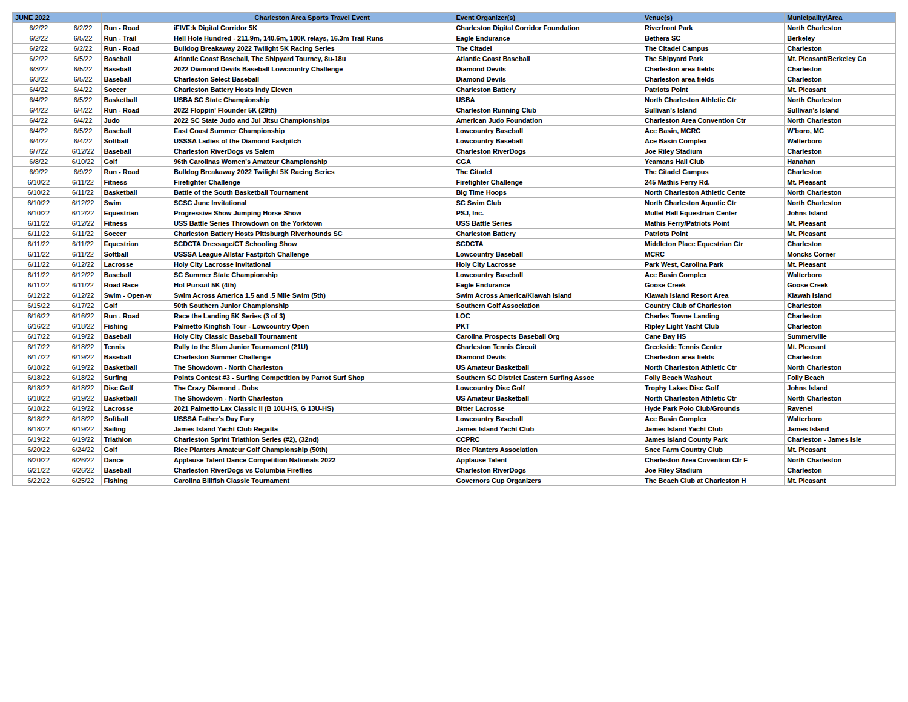| JUNE 2022 | | | Charleston Area Sports Travel Event | Event Organizer(s) | Venue(s) | Municipality/Area |
| --- | --- | --- | --- | --- | --- | --- |
| 6/2/22 | 6/2/22 | Run - Road | iFIVE:k Digital Corridor 5K | Charleston Digital Corridor Foundation | Riverfront Park | North Charleston |
| 6/2/22 | 6/5/22 | Run - Trail | Hell Hole Hundred - 211.9m, 140.6m, 100K relays, 16.3m Trail Runs | Eagle Endurance | Bethera SC | Berkeley |
| 6/2/22 | 6/2/22 | Run - Road | Bulldog Breakaway 2022 Twilight 5K Racing Series | The Citadel | The Citadel Campus | Charleston |
| 6/2/22 | 6/5/22 | Baseball | Atlantic Coast Baseball, The Shipyard Tourney, 8u-18u | Atlantic Coast Baseball | The Shipyard Park | Mt. Pleasant/Berkeley Co |
| 6/3/22 | 6/5/22 | Baseball | 2022 Diamond Devils Baseball Lowcountry Challenge | Diamond Devils | Charleston area fields | Charleston |
| 6/3/22 | 6/5/22 | Baseball | Charleston Select Baseball | Diamond Devils | Charleston area fields | Charleston |
| 6/4/22 | 6/4/22 | Soccer | Charleston Battery Hosts Indy Eleven | Charleston Battery | Patriots Point | Mt. Pleasant |
| 6/4/22 | 6/5/22 | Basketball | USBA SC State Championship | USBA | North Charleston Athletic Ctr | North Charleston |
| 6/4/22 | 6/4/22 | Run - Road | 2022 Floppin' Flounder 5K (29th) | Charleston Running Club | Sullivan's Island | Sullivan's Island |
| 6/4/22 | 6/4/22 | Judo | 2022 SC State Judo and Jui Jitsu Championships | American Judo Foundation | Charleston Area Convention Ctr | North Charleston |
| 6/4/22 | 6/5/22 | Baseball | East Coast Summer Championship | Lowcountry Baseball | Ace Basin, MCRC | W'boro, MC |
| 6/4/22 | 6/4/22 | Softball | USSSA Ladies of the Diamond Fastpitch | Lowcountry Baseball | Ace Basin Complex | Walterboro |
| 6/7/22 | 6/12/22 | Baseball | Charleston RiverDogs vs Salem | Charleston RiverDogs | Joe Riley Stadium | Charleston |
| 6/8/22 | 6/10/22 | Golf | 96th Carolinas Women's Amateur Championship | CGA | Yeamans Hall Club | Hanahan |
| 6/9/22 | 6/9/22 | Run - Road | Bulldog Breakaway 2022 Twilight 5K Racing Series | The Citadel | The Citadel Campus | Charleston |
| 6/10/22 | 6/11/22 | Fitness | Firefighter Challenge | Firefighter Challenge | 245 Mathis Ferry Rd. | Mt. Pleasant |
| 6/10/22 | 6/11/22 | Basketball | Battle of the South Basketball Tournament | Big Time Hoops | North Charleston Athletic Cente | North Charleston |
| 6/10/22 | 6/12/22 | Swim | SCSC June Invitational | SC Swim Club | North Charleston Aquatic Ctr | North Charleston |
| 6/10/22 | 6/12/22 | Equestrian | Progressive Show Jumping Horse Show | PSJ, Inc. | Mullet Hall Equestrian Center | Johns Island |
| 6/11/22 | 6/12/22 | Fitness | USS Battle Series Throwdown on the Yorktown | USS Battle Series | Mathis Ferry/Patriots Point | Mt. Pleasant |
| 6/11/22 | 6/11/22 | Soccer | Charleston Battery Hosts Pittsburgh Riverhounds SC | Charleston Battery | Patriots Point | Mt. Pleasant |
| 6/11/22 | 6/11/22 | Equestrian | SCDCTA Dressage/CT Schooling Show | SCDCTA | Middleton Place Equestrian Ctr | Charleston |
| 6/11/22 | 6/11/22 | Softball | USSSA League Allstar Fastpitch Challenge | Lowcountry Baseball | MCRC | Moncks Corner |
| 6/11/22 | 6/12/22 | Lacrosse | Holy City Lacrosse Invitational | Holy City Lacrosse | Park West, Carolina Park | Mt. Pleasant |
| 6/11/22 | 6/12/22 | Baseball | SC Summer State Championship | Lowcountry Baseball | Ace Basin Complex | Walterboro |
| 6/11/22 | 6/11/22 | Road Race | Hot Pursuit 5K (4th) | Eagle Endurance | Goose Creek | Goose Creek |
| 6/12/22 | 6/12/22 | Swim - Open-w | Swim Across America 1.5 and .5 Mile Swim (5th) | Swim Across America/Kiawah Island | Kiawah Island Resort Area | Kiawah Island |
| 6/15/22 | 6/17/22 | Golf | 50th Southern Junior Championship | Southern Golf Association | Country Club of Charleston | Charleston |
| 6/16/22 | 6/16/22 | Run - Road | Race the Landing 5K Series (3 of 3) | LOC | Charles Towne Landing | Charleston |
| 6/16/22 | 6/18/22 | Fishing | Palmetto Kingfish Tour - Lowcountry Open | PKT | Ripley Light Yacht Club | Charleston |
| 6/17/22 | 6/19/22 | Baseball | Holy City Classic Baseball Tournament | Carolina Prospects Baseball Org | Cane Bay HS | Summerville |
| 6/17/22 | 6/18/22 | Tennis | Rally to the Slam Junior Tournament (21U) | Charleston Tennis Circuit | Creekside Tennis Center | Mt. Pleasant |
| 6/17/22 | 6/19/22 | Baseball | Charleston Summer Challenge | Diamond Devils | Charleston area fields | Charleston |
| 6/18/22 | 6/19/22 | Basketball | The Showdown - North Charleston | US Amateur Basketball | North Charleston Athletic Ctr | North Charleston |
| 6/18/22 | 6/18/22 | Surfing | Points Contest #3 - Surfing Competition by Parrot Surf Shop | Southern SC District Eastern Surfing Assoc | Folly Beach Washout | Folly Beach |
| 6/18/22 | 6/18/22 | Disc Golf | The Crazy Diamond - Dubs | Lowcountry Disc Golf | Trophy Lakes Disc Golf | Johns Island |
| 6/18/22 | 6/19/22 | Basketball | The Showdown - North Charleston | US Amateur Basketball | North Charleston Athletic Ctr | North Charleston |
| 6/18/22 | 6/19/22 | Lacrosse | 2021 Palmetto Lax Classic II (B 10U-HS, G 13U-HS) | Bitter Lacrosse | Hyde Park Polo Club/Grounds | Ravenel |
| 6/18/22 | 6/18/22 | Softball | USSSA Father's Day Fury | Lowcountry Baseball | Ace Basin Complex | Walterboro |
| 6/18/22 | 6/19/22 | Sailing | James Island Yacht Club Regatta | James Island Yacht Club | James Island Yacht Club | James Island |
| 6/19/22 | 6/19/22 | Triathlon | Charleston Sprint Triathlon Series (#2), (32nd) | CCPRC | James Island County Park | Charleston - James Isle |
| 6/20/22 | 6/24/22 | Golf | Rice Planters Amateur Golf Championship (50th) | Rice Planters Association | Snee Farm Country Club | Mt. Pleasant |
| 6/20/22 | 6/26/22 | Dance | Applause Talent Dance Competition Nationals 2022 | Applause Talent | Charleston Area Covention Ctr F | North Charleston |
| 6/21/22 | 6/26/22 | Baseball | Charleston RiverDogs vs Columbia Fireflies | Charleston RiverDogs | Joe Riley Stadium | Charleston |
| 6/22/22 | 6/25/22 | Fishing | Carolina Billfish Classic Tournament | Governors Cup Organizers | The Beach Club at Charleston H | Mt. Pleasant |